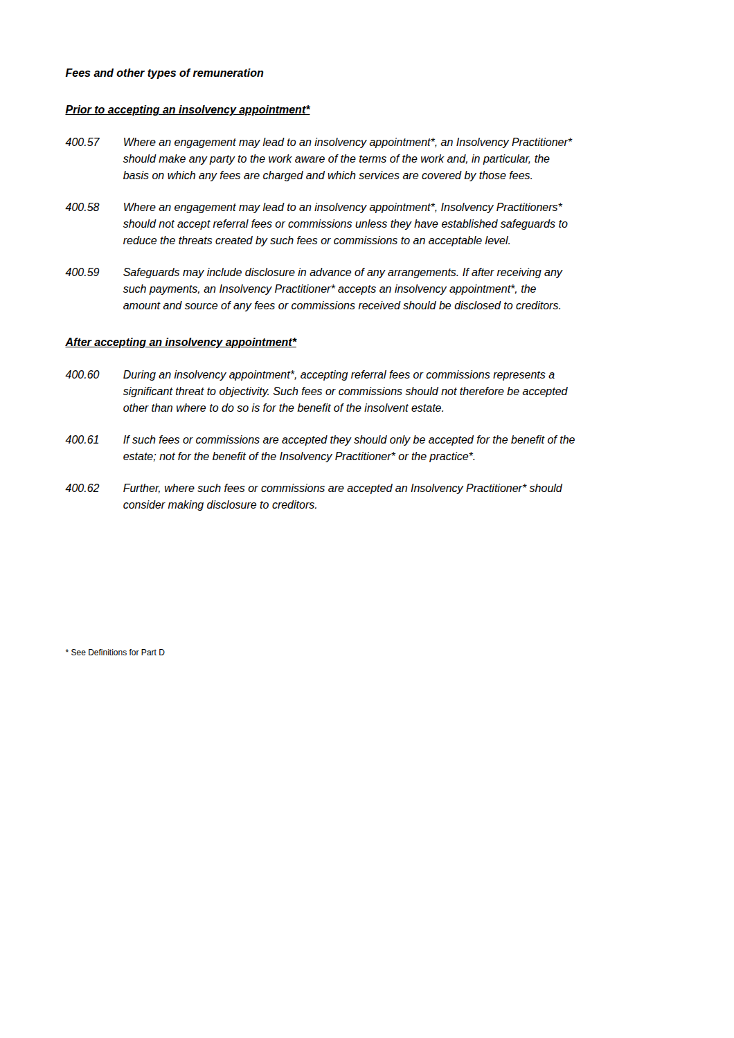Fees and other types of remuneration
Prior to accepting an insolvency appointment*
400.57 Where an engagement may lead to an insolvency appointment*, an Insolvency Practitioner* should make any party to the work aware of the terms of the work and, in particular, the basis on which any fees are charged and which services are covered by those fees.
400.58 Where an engagement may lead to an insolvency appointment*, Insolvency Practitioners* should not accept referral fees or commissions unless they have established safeguards to reduce the threats created by such fees or commissions to an acceptable level.
400.59 Safeguards may include disclosure in advance of any arrangements. If after receiving any such payments, an Insolvency Practitioner* accepts an insolvency appointment*, the amount and source of any fees or commissions received should be disclosed to creditors.
After accepting an insolvency appointment*
400.60 During an insolvency appointment*, accepting referral fees or commissions represents a significant threat to objectivity. Such fees or commissions should not therefore be accepted other than where to do so is for the benefit of the insolvent estate.
400.61 If such fees or commissions are accepted they should only be accepted for the benefit of the estate; not for the benefit of the Insolvency Practitioner* or the practice*.
400.62 Further, where such fees or commissions are accepted an Insolvency Practitioner* should consider making disclosure to creditors.
* See Definitions for Part D